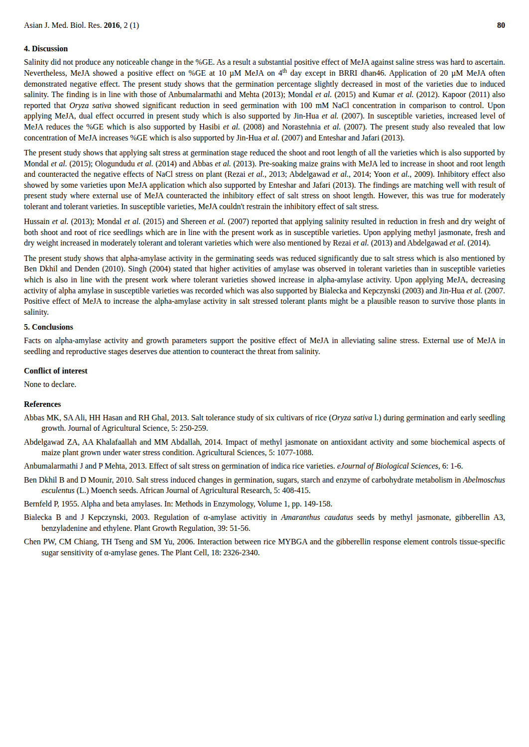Asian J. Med. Biol. Res. 2016, 2 (1) 80
4. Discussion
Salinity did not produce any noticeable change in the %GE. As a result a substantial positive effect of MeJA against saline stress was hard to ascertain. Nevertheless, MeJA showed a positive effect on %GE at 10 µM MeJA on 4th day except in BRRI dhan46. Application of 20 µM MeJA often demonstrated negative effect. The present study shows that the germination percentage slightly decreased in most of the varieties due to induced salinity. The finding is in line with those of Anbumalarmathi and Mehta (2013); Mondal et al. (2015) and Kumar et al. (2012). Kapoor (2011) also reported that Oryza sativa showed significant reduction in seed germination with 100 mM NaCl concentration in comparison to control. Upon applying MeJA, dual effect occurred in present study which is also supported by Jin-Hua et al. (2007). In susceptible varieties, increased level of MeJA reduces the %GE which is also supported by Hasibi et al. (2008) and Norastehnia et al. (2007). The present study also revealed that low concentration of MeJA increases %GE which is also supported by Jin-Hua et al. (2007) and Enteshar and Jafari (2013).
The present study shows that applying salt stress at germination stage reduced the shoot and root length of all the varieties which is also supported by Mondal et al. (2015); Ologundudu et al. (2014) and Abbas et al. (2013). Pre-soaking maize grains with MeJA led to increase in shoot and root length and counteracted the negative effects of NaCl stress on plant (Rezai et al., 2013; Abdelgawad et al., 2014; Yoon et al., 2009). Inhibitory effect also showed by some varieties upon MeJA application which also supported by Enteshar and Jafari (2013). The findings are matching well with result of present study where external use of MeJA counteracted the inhibitory effect of salt stress on shoot length. However, this was true for moderately tolerant and tolerant varieties. In susceptible varieties, MeJA couldn't restrain the inhibitory effect of salt stress.
Hussain et al. (2013); Mondal et al. (2015) and Shereen et al. (2007) reported that applying salinity resulted in reduction in fresh and dry weight of both shoot and root of rice seedlings which are in line with the present work as in susceptible varieties. Upon applying methyl jasmonate, fresh and dry weight increased in moderately tolerant and tolerant varieties which were also mentioned by Rezai et al. (2013) and Abdelgawad et al. (2014).
The present study shows that alpha-amylase activity in the germinating seeds was reduced significantly due to salt stress which is also mentioned by Ben Dkhil and Denden (2010). Singh (2004) stated that higher activities of amylase was observed in tolerant varieties than in susceptible varieties which is also in line with the present work where tolerant varieties showed increase in alpha-amylase activity. Upon applying MeJA, decreasing activity of alpha amylase in susceptible varieties was recorded which was also supported by Bialecka and Kepczynski (2003) and Jin-Hua et al. (2007. Positive effect of MeJA to increase the alpha-amylase activity in salt stressed tolerant plants might be a plausible reason to survive those plants in salinity.
5. Conclusions
Facts on alpha-amylase activity and growth parameters support the positive effect of MeJA in alleviating saline stress. External use of MeJA in seedling and reproductive stages deserves due attention to counteract the threat from salinity.
Conflict of interest
None to declare.
References
Abbas MK, SA Ali, HH Hasan and RH Ghal, 2013. Salt tolerance study of six cultivars of rice (Oryza sativa l.) during germination and early seedling growth. Journal of Agricultural Science, 5: 250-259.
Abdelgawad ZA, AA Khalafaallah and MM Abdallah, 2014. Impact of methyl jasmonate on antioxidant activity and some biochemical aspects of maize plant grown under water stress condition. Agricultural Sciences, 5: 1077-1088.
Anbumalarmathi J and P Mehta, 2013. Effect of salt stress on germination of indica rice varieties. eJournal of Biological Sciences, 6: 1-6.
Ben Dkhil B and D Mounir, 2010. Salt stress induced changes in germination, sugars, starch and enzyme of carbohydrate metabolism in Abelmoschus esculentus (L.) Moench seeds. African Journal of Agricultural Research, 5: 408-415.
Bernfeld P, 1955. Alpha and beta amylases. In: Methods in Enzymology, Volume 1, pp. 149-158.
Bialecka B and J Kepczynski, 2003. Regulation of α-amylase activitiy in Amaranthus caudatus seeds by methyl jasmonate, gibberellin A3, benzyladenine and ethylene. Plant Growth Regulation, 39: 51-56.
Chen PW, CM Chiang, TH Tseng and SM Yu, 2006. Interaction between rice MYBGA and the gibberellin response element controls tissue-specific sugar sensitivity of α-amylase genes. The Plant Cell, 18: 2326-2340.